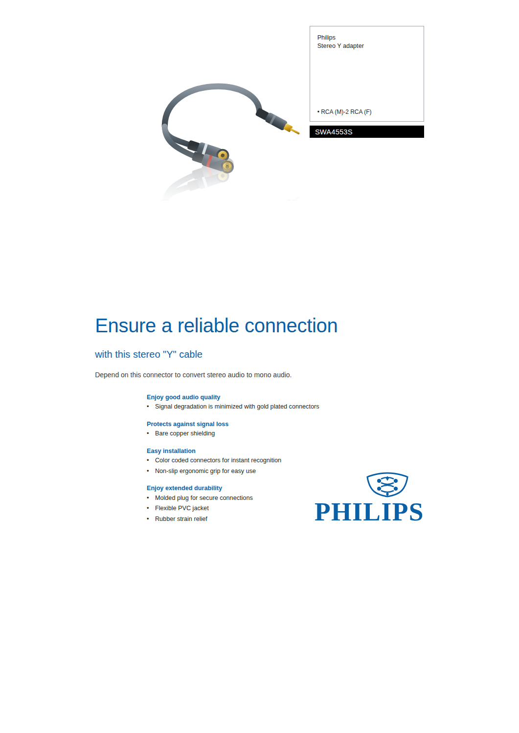Philips
Stereo Y adapter
• RCA (M)-2 RCA (F)
SWA4553S
Ensure a reliable connection
with this stereo "Y" cable
Depend on this connector to convert stereo audio to mono audio.
Enjoy good audio quality
Signal degradation is minimized with gold plated connectors
Protects against signal loss
Bare copper shielding
Easy installation
Color coded connectors for instant recognition
Non-slip ergonomic grip for easy use
Enjoy extended durability
Molded plug for secure connections
Flexible PVC jacket
Rubber strain relief
PHILIPS